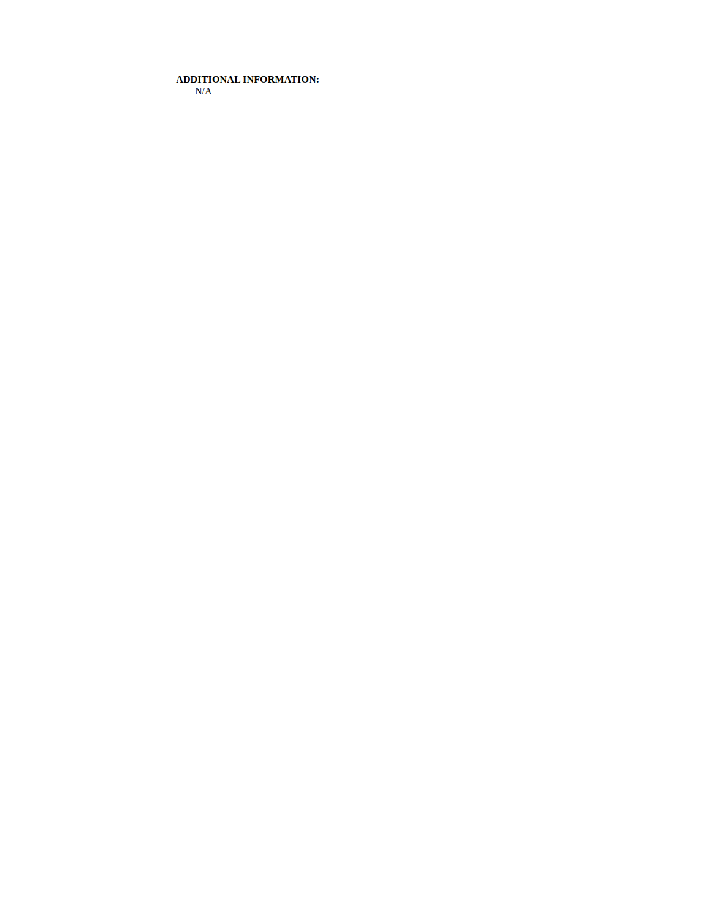ADDITIONAL INFORMATION:
N/A